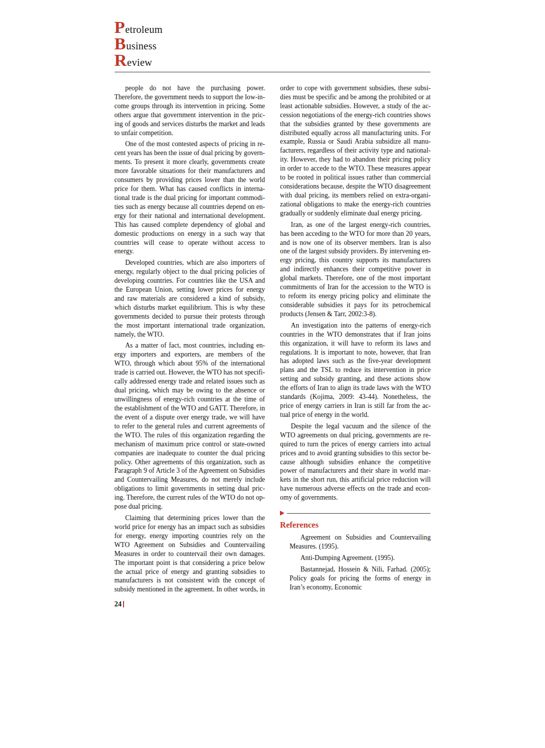Petroleum
Business
Review
people do not have the purchasing power. Therefore, the government needs to support the low-income groups through its intervention in pricing. Some others argue that government intervention in the pricing of goods and services disturbs the market and leads to unfair competition.
One of the most contested aspects of pricing in recent years has been the issue of dual pricing by governments. To present it more clearly, governments create more favorable situations for their manufacturers and consumers by providing prices lower than the world price for them. What has caused conflicts in international trade is the dual pricing for important commodities such as energy because all countries depend on energy for their national and international development. This has caused complete dependency of global and domestic productions on energy in a such way that countries will cease to operate without access to energy.
Developed countries, which are also importers of energy, regularly object to the dual pricing policies of developing countries. For countries like the USA and the European Union, setting lower prices for energy and raw materials are considered a kind of subsidy, which disturbs market equilibrium. This is why these governments decided to pursue their protests through the most important international trade organization, namely, the WTO.
As a matter of fact, most countries, including energy importers and exporters, are members of the WTO, through which about 95% of the international trade is carried out. However, the WTO has not specifically addressed energy trade and related issues such as dual pricing, which may be owing to the absence or unwillingness of energy-rich countries at the time of the establishment of the WTO and GATT. Therefore, in the event of a dispute over energy trade, we will have to refer to the general rules and current agreements of the WTO. The rules of this organization regarding the mechanism of maximum price control or state-owned companies are inadequate to counter the dual pricing policy. Other agreements of this organization, such as Paragraph 9 of Article 3 of the Agreement on Subsidies and Countervailing Measures, do not merely include obligations to limit governments in setting dual pricing. Therefore, the current rules of the WTO do not oppose dual pricing.
Claiming that determining prices lower than the world price for energy has an impact such as subsidies for energy, energy importing countries rely on the WTO Agreement on Subsidies and Countervailing Measures in order to countervail their own damages. The important point is that considering a price below the actual price of energy and granting subsidies to manufacturers is not consistent with the concept of subsidy mentioned in the agreement. In other words, in order to cope with government subsidies, these subsidies must be specific and be among the prohibited or at least actionable subsidies. However, a study of the accession negotiations of the energy-rich countries shows that the subsidies granted by these governments are distributed equally across all manufacturing units. For example, Russia or Saudi Arabia subsidize all manufacturers, regardless of their activity type and nationality. However, they had to abandon their pricing policy in order to accede to the WTO. These measures appear to be rooted in political issues rather than commercial considerations because, despite the WTO disagreement with dual pricing, its members relied on extra-organizational obligations to make the energy-rich countries gradually or suddenly eliminate dual energy pricing.
Iran, as one of the largest energy-rich countries, has been acceding to the WTO for more than 20 years, and is now one of its observer members. Iran is also one of the largest subsidy providers. By intervening energy pricing, this country supports its manufacturers and indirectly enhances their competitive power in global markets. Therefore, one of the most important commitments of Iran for the accession to the WTO is to reform its energy pricing policy and eliminate the considerable subsidies it pays for its petrochemical products (Jensen & Tarr, 2002:3-8).
An investigation into the patterns of energy-rich countries in the WTO demonstrates that if Iran joins this organization, it will have to reform its laws and regulations. It is important to note, however, that Iran has adopted laws such as the five-year development plans and the TSL to reduce its intervention in price setting and subsidy granting, and these actions show the efforts of Iran to align its trade laws with the WTO standards (Kojima, 2009: 43-44). Nonetheless, the price of energy carriers in Iran is still far from the actual price of energy in the world.
Despite the legal vacuum and the silence of the WTO agreements on dual pricing, governments are required to turn the prices of energy carriers into actual prices and to avoid granting subsidies to this sector because although subsidies enhance the competitive power of manufacturers and their share in world markets in the short run, this artificial price reduction will have numerous adverse effects on the trade and economy of governments.
References
Agreement on Subsidies and Countervailing Measures. (1995).
Anti-Dumping Agreement. (1995).
Bastannejad, Hossein & Nili, Farhad. (2005); Policy goals for pricing the forms of energy in Iran’s economy, Economic
24